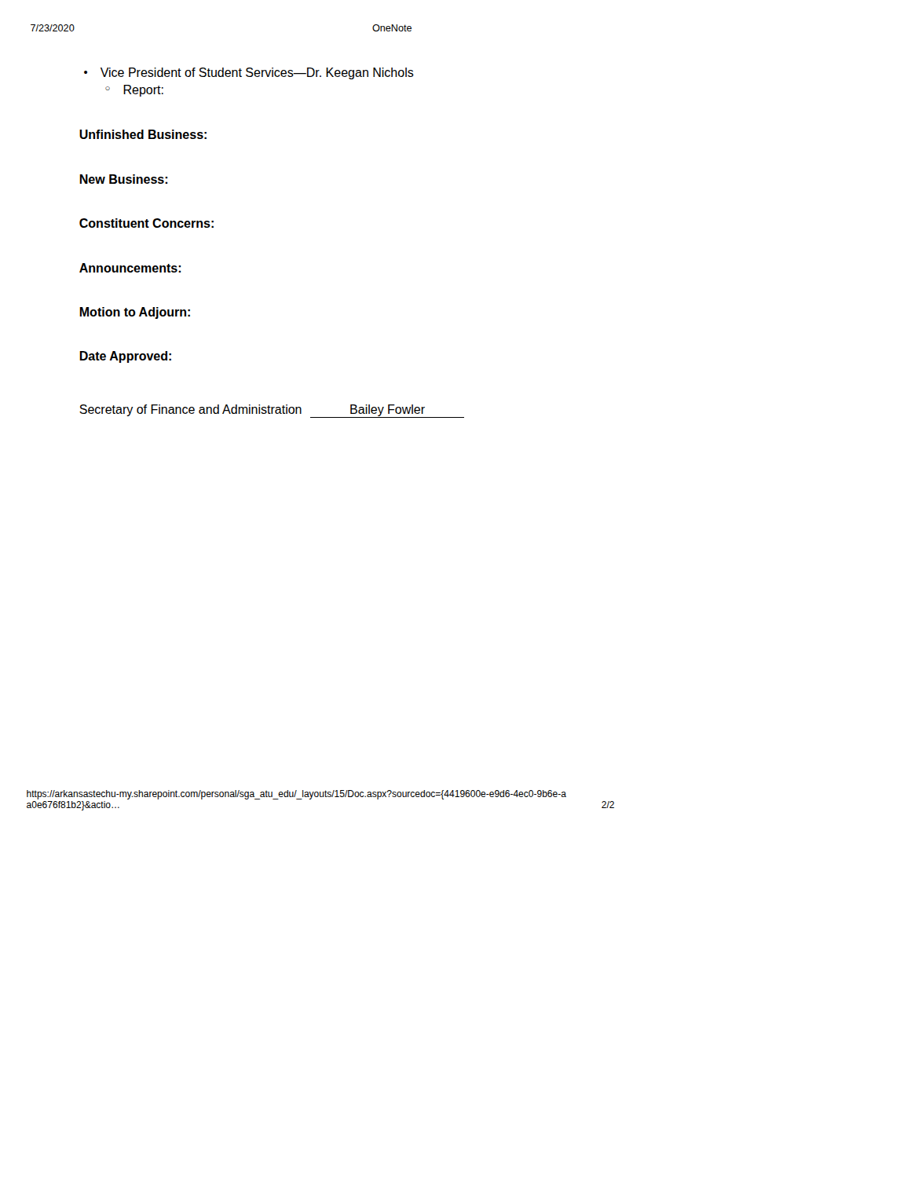7/23/2020
OneNote
Vice President of Student Services—Dr. Keegan Nichols
Report:
Unfinished Business:
New Business:
Constituent Concerns:
Announcements:
Motion to Adjourn:
Date Approved:
Secretary of Finance and Administration Bailey Fowler
https://arkansastechu-my.sharepoint.com/personal/sga_atu_edu/_layouts/15/Doc.aspx?sourcedoc={4419600e-e9d6-4ec0-9b6e-aa0e676f81b2}&actio…
2/2